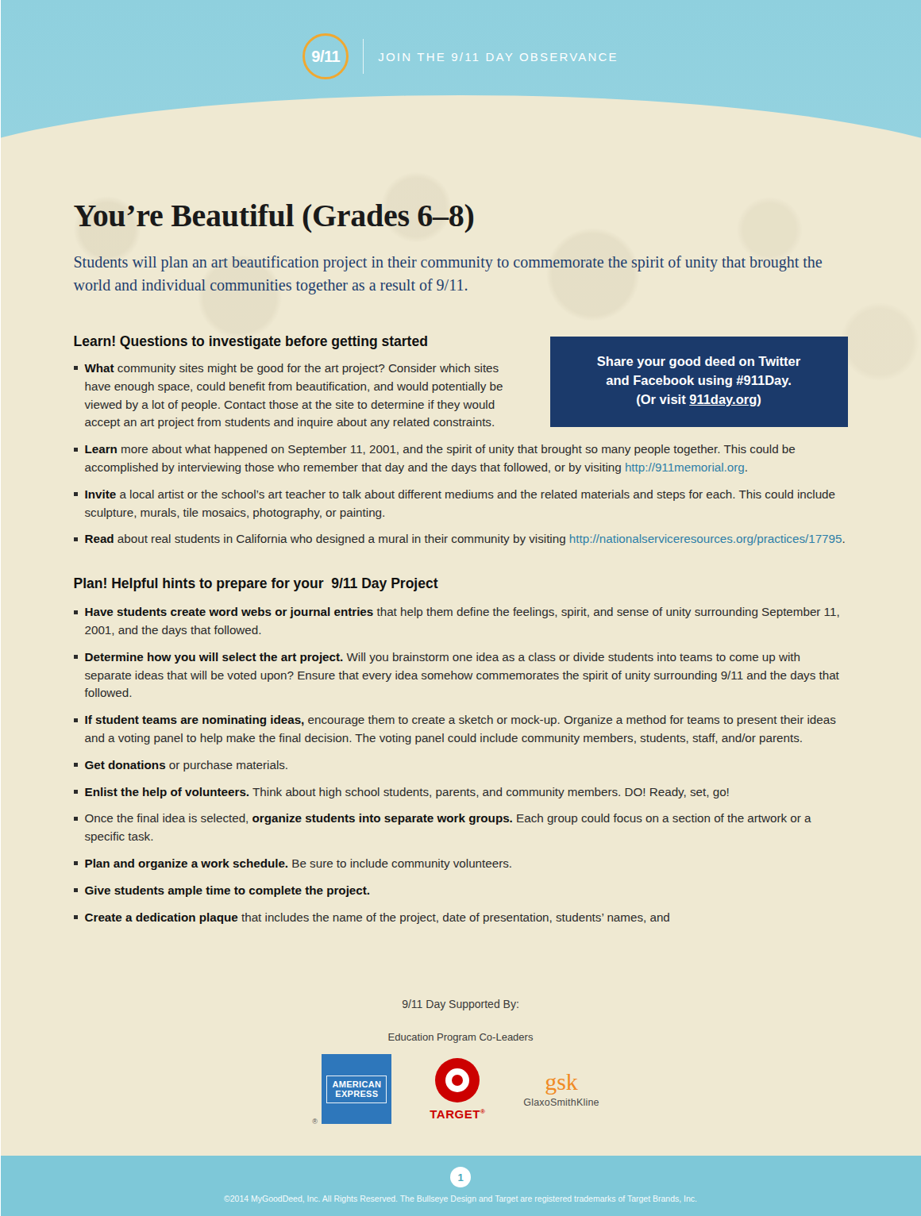9/11
Join the 9/11 Day Observance
You’re Beautiful (Grades 6–8)
Students will plan an art beautification project in their community to commemorate the spirit of unity that brought the world and individual communities together as a result of 9/11.
Learn! Questions to investigate before getting started
What community sites might be good for the art project? Consider which sites have enough space, could benefit from beautification, and would potentially be viewed by a lot of people. Contact those at the site to determine if they would accept an art project from students and inquire about any related constraints.
Share your good deed on Twitter
and Facebook using #911Day.
(Or visit 911day.org)
Learn more about what happened on September 11, 2001, and the spirit of unity that brought so many people together. This could be accomplished by interviewing those who remember that day and the days that followed, or by visiting http://911memorial.org.
Invite a local artist or the school’s art teacher to talk about different mediums and the related materials and steps for each. This could include sculpture, murals, tile mosaics, photography, or painting.
Read about real students in California who designed a mural in their community by visiting http://nationalserviceresources.org/practices/17795.
Plan! Helpful hints to prepare for your 9/11 Day Project
Have students create word webs or journal entries that help them define the feelings, spirit, and sense of unity surrounding September 11, 2001, and the days that followed.
Determine how you will select the art project. Will you brainstorm one idea as a class or divide students into teams to come up with separate ideas that will be voted upon? Ensure that every idea somehow commemorates the spirit of unity surrounding 9/11 and the days that followed.
If student teams are nominating ideas, encourage them to create a sketch or mock-up. Organize a method for teams to present their ideas and a voting panel to help make the final decision. The voting panel could include community members, students, staff, and/or parents.
Get donations or purchase materials.
Enlist the help of volunteers. Think about high school students, parents, and community members. DO! Ready, set, go!
Once the final idea is selected, organize students into separate work groups. Each group could focus on a section of the artwork or a specific task.
Plan and organize a work schedule. Be sure to include community volunteers.
Give students ample time to complete the project.
Create a dedication plaque that includes the name of the project, date of presentation, students’ names, and
9/11 Day Supported By:
Education Program Co-Leaders
AMERICAN
EXPRESS
TARGET®
gsk
GlaxoSmithKline
1
©2014 MyGoodDeed, Inc. All Rights Reserved. The Bullseye Design and Target are registered trademarks of Target Brands, Inc.